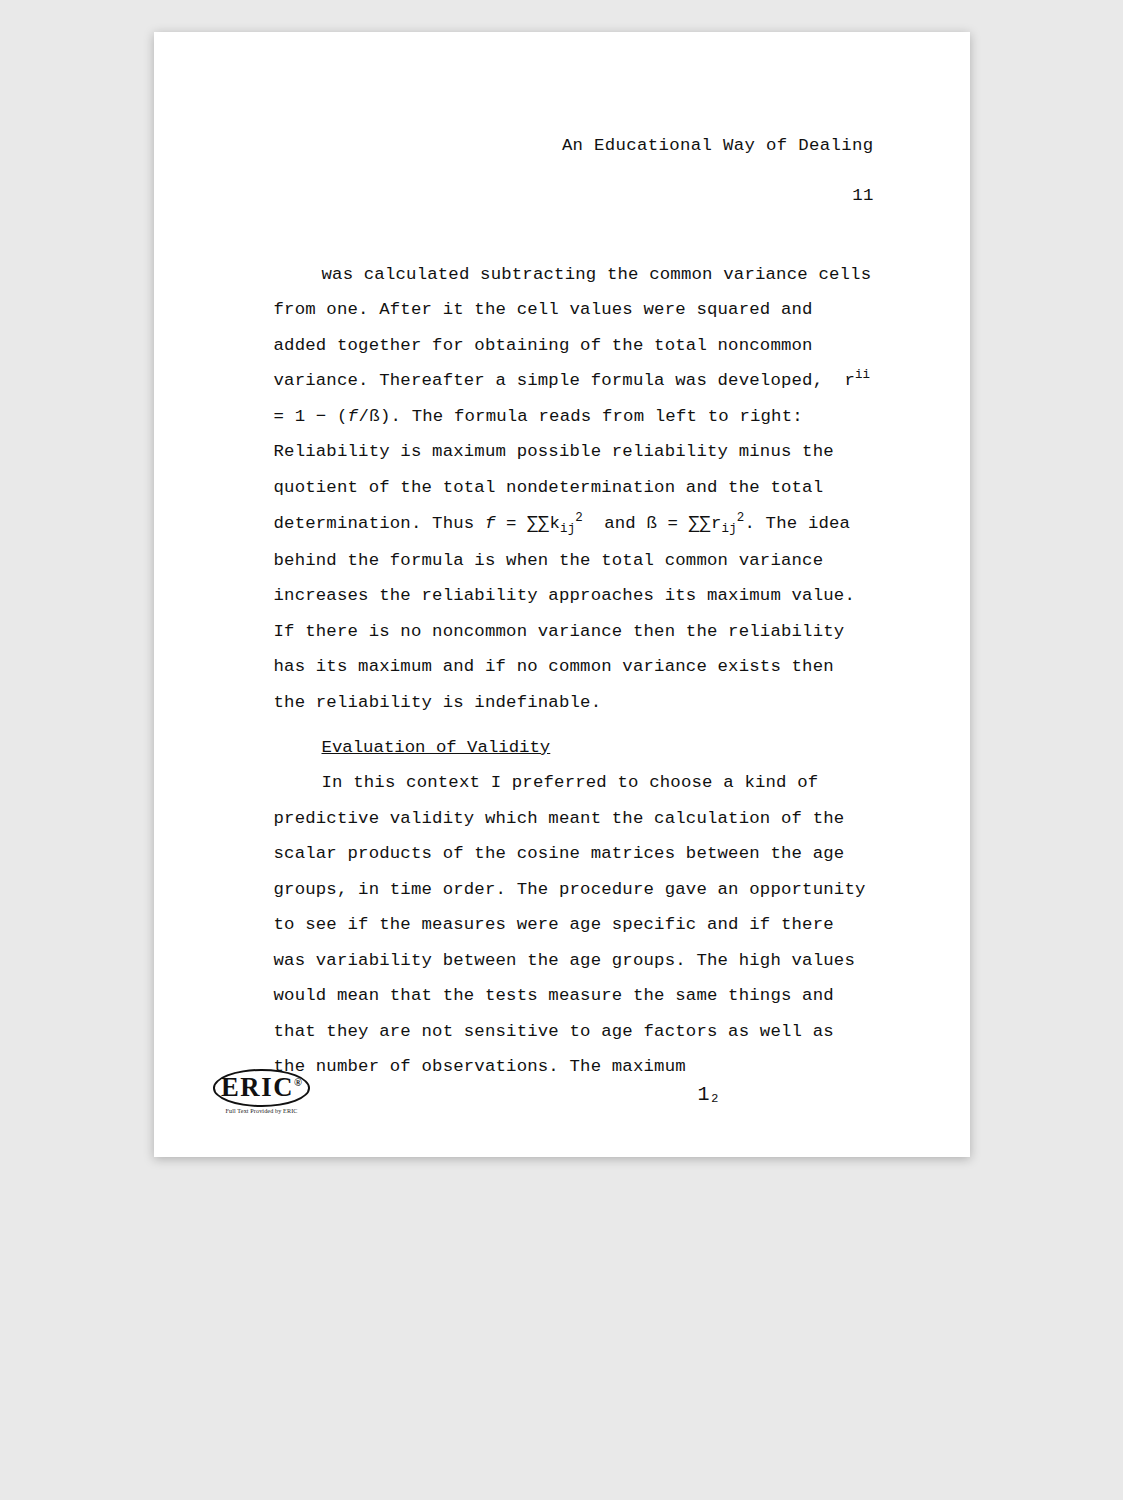An Educational Way of Dealing
11
was calculated subtracting the common variance cells from one. After it the cell values were squared and added together for obtaining of the total noncommon variance. Thereafter a simple formula was developed, rii = 1 − (f/ß). The formula reads from left to right: Reliability is maximum possible reliability minus the quotient of the total nondetermination and the total determination. Thus f = ∑∑kij2 and ß = ∑∑rij2. The idea behind the formula is when the total common variance increases the reliability approaches its maximum value. If there is no noncommon variance then the reliability has its maximum and if no common variance exists then the reliability is indefinable.
Evaluation of Validity
In this context I preferred to choose a kind of predictive validity which meant the calculation of the scalar products of the cosine matrices between the age groups, in time order. The procedure gave an opportunity to see if the measures were age specific and if there was variability between the age groups. The high values would mean that the tests measure the same things and that they are not sensitive to age factors as well as the number of observations. The maximum
ERIC®
Full Text Provided by ERIC
1₂